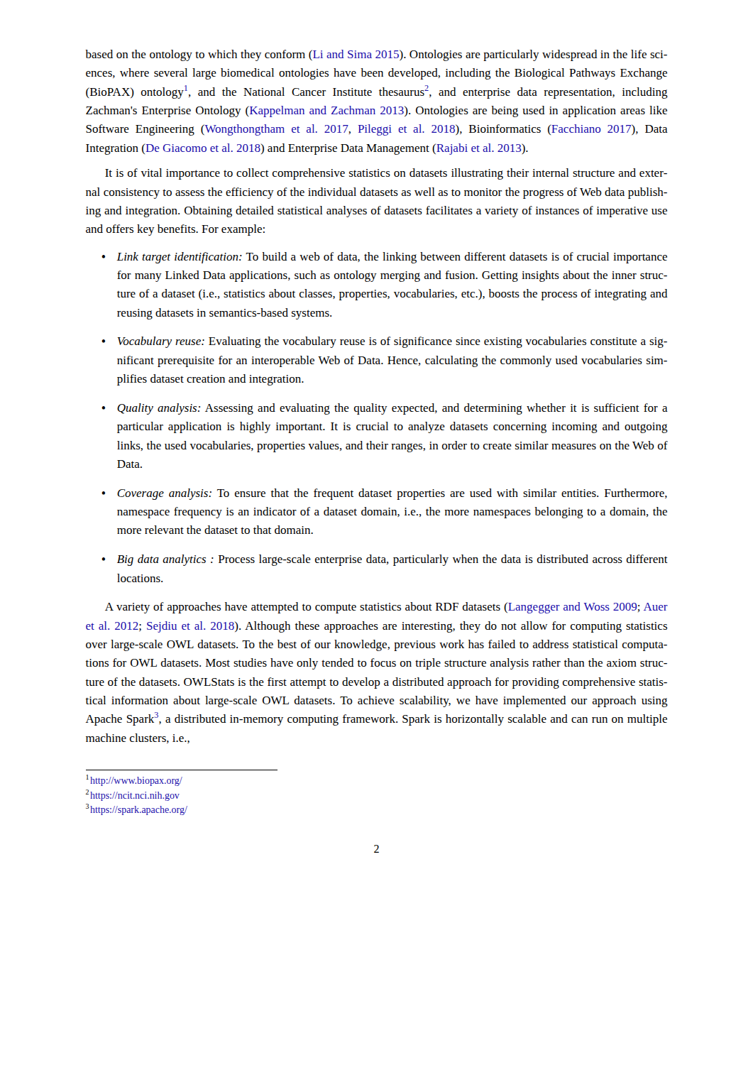based on the ontology to which they conform (Li and Sima 2015). Ontologies are particularly widespread in the life sciences, where several large biomedical ontologies have been developed, including the Biological Pathways Exchange (BioPAX) ontology1, and the National Cancer Institute thesaurus2, and enterprise data representation, including Zachman's Enterprise Ontology (Kappelman and Zachman 2013). Ontologies are being used in application areas like Software Engineering (Wongthongtham et al. 2017, Pileggi et al. 2018), Bioinformatics (Facchiano 2017), Data Integration (De Giacomo et al. 2018) and Enterprise Data Management (Rajabi et al. 2013).
It is of vital importance to collect comprehensive statistics on datasets illustrating their internal structure and external consistency to assess the efficiency of the individual datasets as well as to monitor the progress of Web data publishing and integration. Obtaining detailed statistical analyses of datasets facilitates a variety of instances of imperative use and offers key benefits. For example:
Link target identification: To build a web of data, the linking between different datasets is of crucial importance for many Linked Data applications, such as ontology merging and fusion. Getting insights about the inner structure of a dataset (i.e., statistics about classes, properties, vocabularies, etc.), boosts the process of integrating and reusing datasets in semantics-based systems.
Vocabulary reuse: Evaluating the vocabulary reuse is of significance since existing vocabularies constitute a significant prerequisite for an interoperable Web of Data. Hence, calculating the commonly used vocabularies simplifies dataset creation and integration.
Quality analysis: Assessing and evaluating the quality expected, and determining whether it is sufficient for a particular application is highly important. It is crucial to analyze datasets concerning incoming and outgoing links, the used vocabularies, properties values, and their ranges, in order to create similar measures on the Web of Data.
Coverage analysis: To ensure that the frequent dataset properties are used with similar entities. Furthermore, namespace frequency is an indicator of a dataset domain, i.e., the more namespaces belonging to a domain, the more relevant the dataset to that domain.
Big data analytics : Process large-scale enterprise data, particularly when the data is distributed across different locations.
A variety of approaches have attempted to compute statistics about RDF datasets (Langegger and Woss 2009; Auer et al. 2012; Sejdiu et al. 2018). Although these approaches are interesting, they do not allow for computing statistics over large-scale OWL datasets. To the best of our knowledge, previous work has failed to address statistical computations for OWL datasets. Most studies have only tended to focus on triple structure analysis rather than the axiom structure of the datasets. OWLStats is the first attempt to develop a distributed approach for providing comprehensive statistical information about large-scale OWL datasets. To achieve scalability, we have implemented our approach using Apache Spark3, a distributed in-memory computing framework. Spark is horizontally scalable and can run on multiple machine clusters, i.e.,
1http://www.biopax.org/
2https://ncit.nci.nih.gov
3https://spark.apache.org/
2